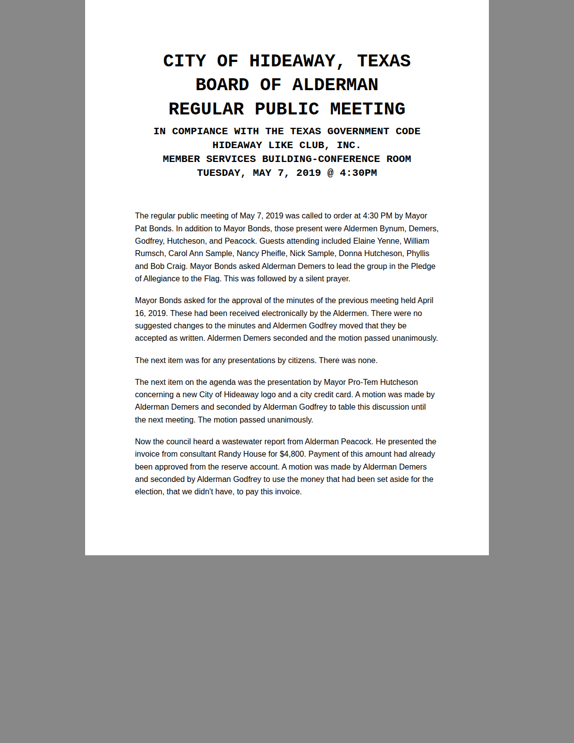CITY OF HIDEAWAY, TEXAS
BOARD OF ALDERMAN
REGULAR PUBLIC MEETING
IN COMPIANCE WITH THE TEXAS GOVERNMENT CODE
HIDEAWAY LIKE CLUB, INC.
MEMBER SERVICES BUILDING-CONFERENCE ROOM
TUESDAY, MAY 7, 2019 @ 4:30PM
The regular public meeting of May 7, 2019 was called to order at 4:30 PM by Mayor Pat Bonds. In addition to Mayor Bonds, those present were Aldermen Bynum, Demers, Godfrey, Hutcheson, and Peacock. Guests attending included Elaine Yenne, William Rumsch, Carol Ann Sample, Nancy Pheifle, Nick Sample, Donna Hutcheson, Phyllis and Bob Craig. Mayor Bonds asked Alderman Demers to lead the group in the Pledge of Allegiance to the Flag. This was followed by a silent prayer.
Mayor Bonds asked for the approval of the minutes of the previous meeting held April 16, 2019. These had been received electronically by the Aldermen. There were no suggested changes to the minutes and Aldermen Godfrey moved that they be accepted as written. Aldermen Demers seconded and the motion passed unanimously.
The next item was for any presentations by citizens. There was none.
The next item on the agenda was the presentation by Mayor Pro-Tem Hutcheson concerning a new City of Hideaway logo and a city credit card. A motion was made by Alderman Demers and seconded by Alderman Godfrey to table this discussion until the next meeting. The motion passed unanimously.
Now the council heard a wastewater report from Alderman Peacock. He presented the invoice from consultant Randy House for $4,800. Payment of this amount had already been approved from the reserve account. A motion was made by Alderman Demers and seconded by Alderman Godfrey to use the money that had been set aside for the election, that we didn't have, to pay this invoice.